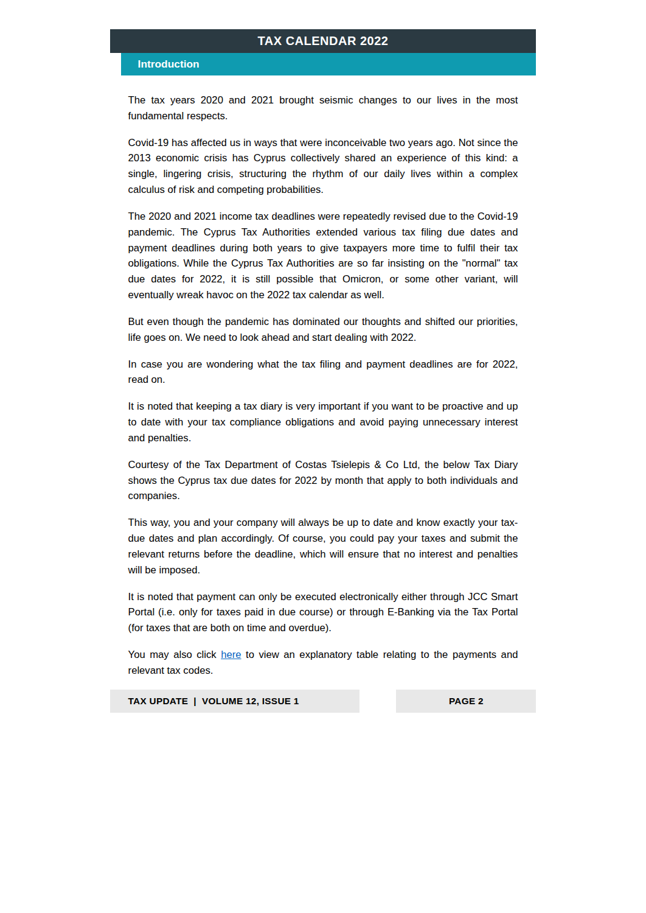TAX CALENDAR 2022
Introduction
The tax years 2020 and 2021 brought seismic changes to our lives in the most fundamental respects.
Covid-19 has affected us in ways that were inconceivable two years ago. Not since the 2013 economic crisis has Cyprus collectively shared an experience of this kind: a single, lingering crisis, structuring the rhythm of our daily lives within a complex calculus of risk and competing probabilities.
The 2020 and 2021 income tax deadlines were repeatedly revised due to the Covid-19 pandemic. The Cyprus Tax Authorities extended various tax filing due dates and payment deadlines during both years to give taxpayers more time to fulfil their tax obligations. While the Cyprus Tax Authorities are so far insisting on the "normal" tax due dates for 2022, it is still possible that Omicron, or some other variant, will eventually wreak havoc on the 2022 tax calendar as well.
But even though the pandemic has dominated our thoughts and shifted our priorities, life goes on. We need to look ahead and start dealing with 2022.
In case you are wondering what the tax filing and payment deadlines are for 2022, read on.
It is noted that keeping a tax diary is very important if you want to be proactive and up to date with your tax compliance obligations and avoid paying unnecessary interest and penalties.
Courtesy of the Tax Department of Costas Tsielepis & Co Ltd, the below Tax Diary shows the Cyprus tax due dates for 2022 by month that apply to both individuals and companies.
This way, you and your company will always be up to date and know exactly your tax-due dates and plan accordingly. Of course, you could pay your taxes and submit the relevant returns before the deadline, which will ensure that no interest and penalties will be imposed.
It is noted that payment can only be executed electronically either through JCC Smart Portal (i.e. only for taxes paid in due course) or through E-Banking via the Tax Portal (for taxes that are both on time and overdue).
You may also click here to view an explanatory table relating to the payments and relevant tax codes.
TAX UPDATE | VOLUME 12, ISSUE 1
PAGE 2